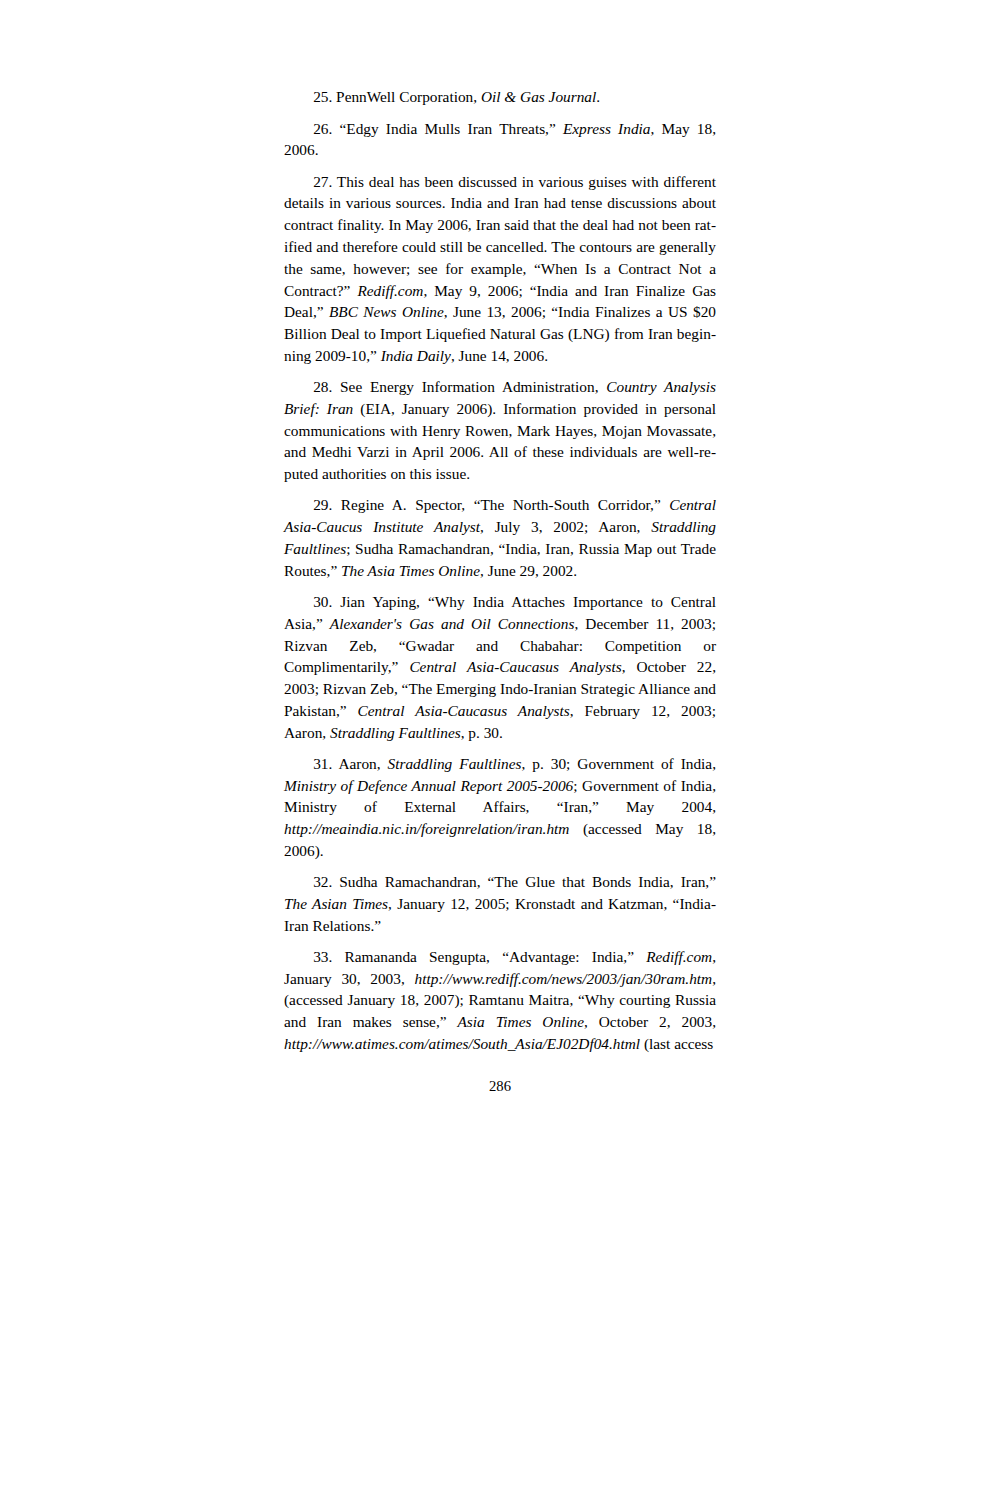25. PennWell Corporation, Oil & Gas Journal.
26. “Edgy India Mulls Iran Threats,” Express India, May 18, 2006.
27. This deal has been discussed in various guises with different details in various sources. India and Iran had tense discussions about contract finality. In May 2006, Iran said that the deal had not been ratified and therefore could still be cancelled. The contours are generally the same, however; see for example, “When Is a Contract Not a Contract?” Rediff.com, May 9, 2006; “India and Iran Finalize Gas Deal,” BBC News Online, June 13, 2006; “India Finalizes a US $20 Billion Deal to Import Liquefied Natural Gas (LNG) from Iran beginning 2009-10,” India Daily, June 14, 2006.
28. See Energy Information Administration, Country Analysis Brief: Iran (EIA, January 2006). Information provided in personal communications with Henry Rowen, Mark Hayes, Mojan Movassate, and Medhi Varzi in April 2006. All of these individuals are well-reputed authorities on this issue.
29. Regine A. Spector, “The North-South Corridor,” Central Asia-Caucus Institute Analyst, July 3, 2002; Aaron, Straddling Faultlines; Sudha Ramachandran, “India, Iran, Russia Map out Trade Routes,” The Asia Times Online, June 29, 2002.
30. Jian Yaping, “Why India Attaches Importance to Central Asia,” Alexander's Gas and Oil Connections, December 11, 2003; Rizvan Zeb, “Gwadar and Chabahar: Competition or Complimentarily,” Central Asia-Caucasus Analysts, October 22, 2003; Rizvan Zeb, “The Emerging Indo-Iranian Strategic Alliance and Pakistan,” Central Asia-Caucasus Analysts, February 12, 2003; Aaron, Straddling Faultlines, p. 30.
31. Aaron, Straddling Faultlines, p. 30; Government of India, Ministry of Defence Annual Report 2005-2006; Government of India, Ministry of External Affairs, “Iran,” May 2004, http://meaindia.nic.in/foreignrelation/iran.htm (accessed May 18, 2006).
32. Sudha Ramachandran, “The Glue that Bonds India, Iran,” The Asian Times, January 12, 2005; Kronstadt and Katzman, “India-Iran Relations.”
33. Ramananda Sengupta, “Advantage: India,” Rediff.com, January 30, 2003, http://www.rediff.com/news/2003/jan/30ram.htm, (accessed January 18, 2007); Ramtanu Maitra, “Why courting Russia and Iran makes sense,” Asia Times Online, October 2, 2003, http://www.atimes.com/atimes/South_Asia/EJ02Df04.html (last access
286